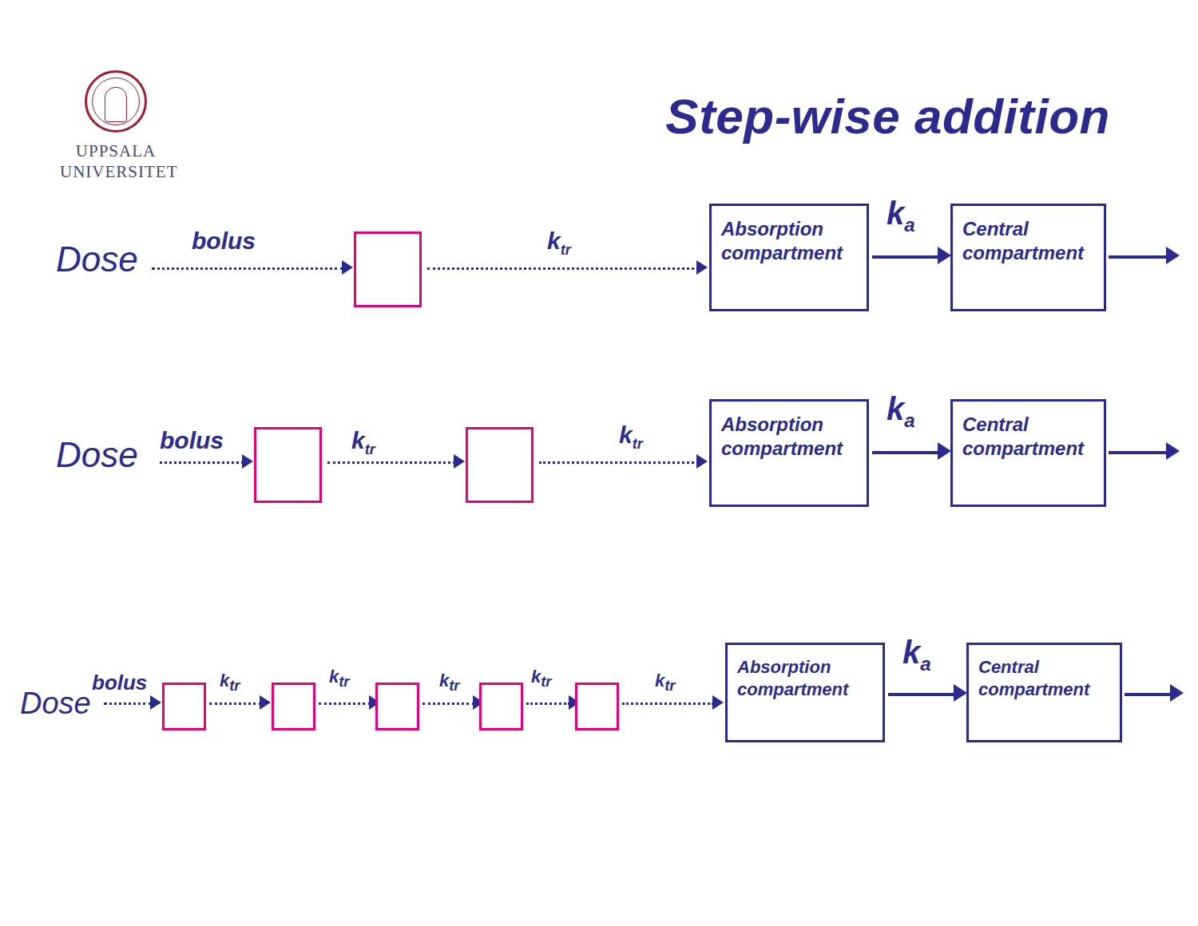UPPSALA
UNIVERSITET
Step-wise addition
============================================================ ROW 1 : Dose -> bolus -> [box] -> ktr -> Absorption -> ka -> Central ============================================================
Dose
bolus
ktr
Absorption
compartment
ka
Central
compartment
============================================================ ROW 2 : Dose -> bolus -> [box] -> ktr -> [box] -> ktr -> Absorption -> ka -> Central ============================================================
Dose
bolus
ktr
ktr
Absorption
compartment
ka
Central
compartment
============================================================ ROW 3 : Dose -> bolus -> 5 boxes with ktr -> Absorption -> ka -> Central ============================================================
Dose
bolus
ktr
ktr
ktr
ktr
ktr
Absorption
compartment
ka
Central
compartment